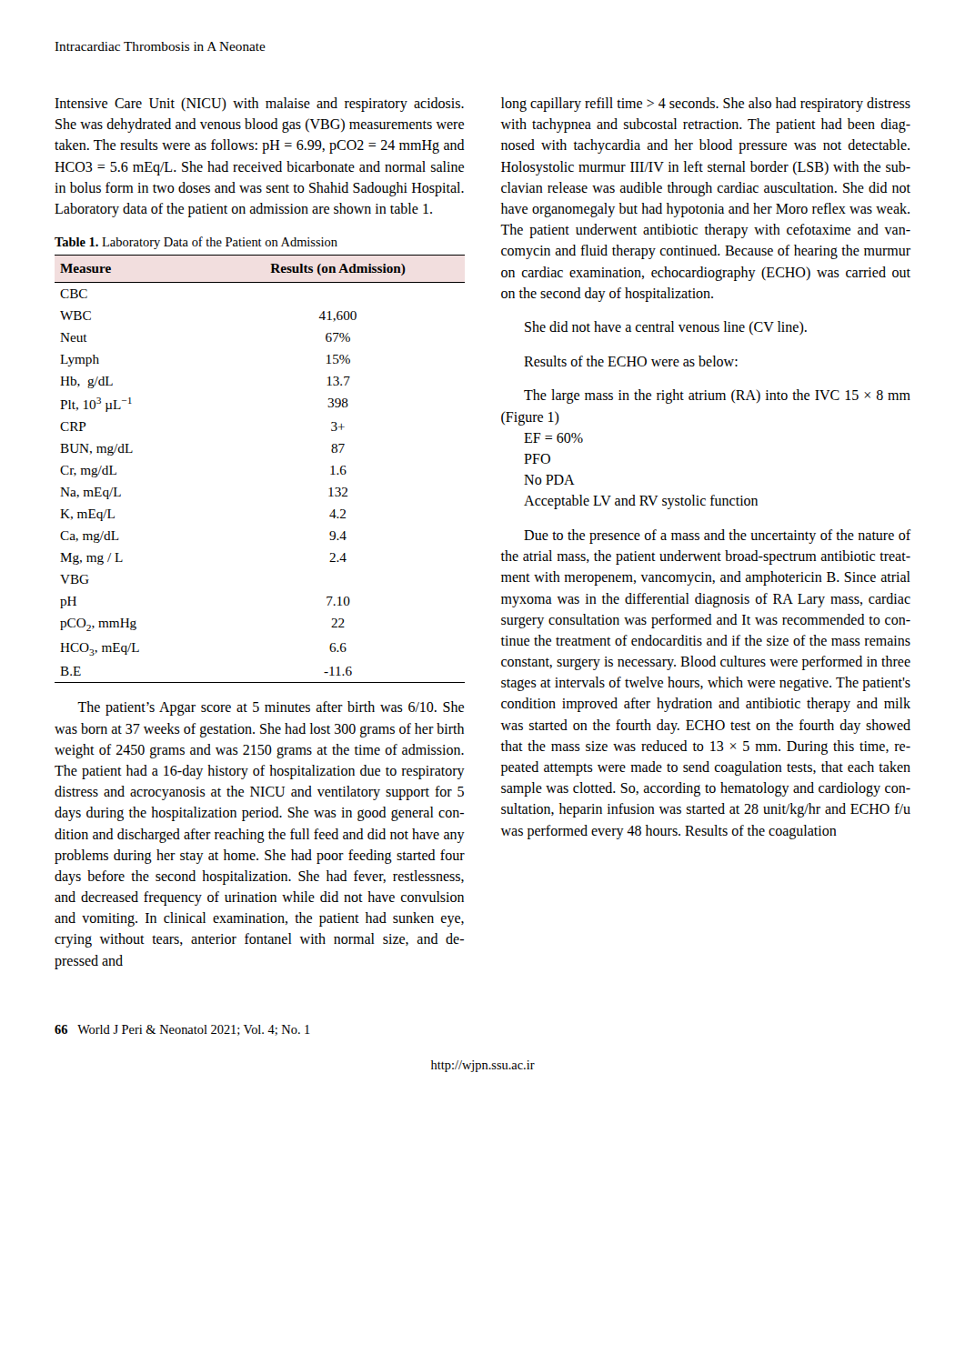Intracardiac Thrombosis in A Neonate
Intensive Care Unit (NICU) with malaise and respiratory acidosis. She was dehydrated and venous blood gas (VBG) measurements were taken. The results were as follows: pH = 6.99, pCO2 = 24 mmHg and HCO3 = 5.6 mEq/L. She had received bicarbonate and normal saline in bolus form in two doses and was sent to Shahid Sadoughi Hospital. Laboratory data of the patient on admission are shown in table 1.
Table 1. Laboratory Data of the Patient on Admission
| Measure | Results (on Admission) |
| --- | --- |
| CBC | |
| WBC | 41,600 |
| Neut | 67% |
| Lymph | 15% |
| Hb, g/dL | 13.7 |
| Plt, 10 3 µL −1 | 398 |
| CRP | 3+ |
| BUN, mg/dL | 87 |
| Cr, mg/dL | 1.6 |
| Na, mEq/L | 132 |
| K, mEq/L | 4.2 |
| Ca, mg/dL | 9.4 |
| Mg, mg / L | 2.4 |
| VBG | |
| pH | 7.10 |
| pCO 2 , mmHg | 22 |
| HCO 3 , mEq/L | 6.6 |
| B.E | -11.6 |
The patient’s Apgar score at 5 minutes after birth was 6/10. She was born at 37 weeks of gestation. She had lost 300 grams of her birth weight of 2450 grams and was 2150 grams at the time of admission. The patient had a 16-day history of hospitalization due to respiratory distress and acrocyanosis at the NICU and ventilatory support for 5 days during the hospitalization period. She was in good general condition and discharged after reaching the full feed and did not have any problems during her stay at home. She had poor feeding started four days before the second hospitalization. She had fever, restlessness, and decreased frequency of urination while did not have convulsion and vomiting. In clinical examination, the patient had sunken eye, crying without tears, anterior fontanel with normal size, and depressed and
long capillary refill time > 4 seconds. She also had respiratory distress with tachypnea and subcostal retraction. The patient had been diagnosed with tachycardia and her blood pressure was not detectable. Holosystolic murmur III/IV in left sternal border (LSB) with the subclavian release was audible through cardiac auscultation. She did not have organomegaly but had hypotonia and her Moro reflex was weak. The patient underwent antibiotic therapy with cefotaxime and vancomycin and fluid therapy continued. Because of hearing the murmur on cardiac examination, echocardiography (ECHO) was carried out on the second day of hospitalization.
She did not have a central venous line (CV line).
Results of the ECHO were as below:
The large mass in the right atrium (RA) into the IVC 15 × 8 mm (Figure 1)
EF = 60%
PFO
No PDA
Acceptable LV and RV systolic function
Due to the presence of a mass and the uncertainty of the nature of the atrial mass, the patient underwent broad-spectrum antibiotic treatment with meropenem, vancomycin, and amphotericin B. Since atrial myxoma was in the differential diagnosis of RA Lary mass, cardiac surgery consultation was performed and It was recommended to continue the treatment of endocarditis and if the size of the mass remains constant, surgery is necessary. Blood cultures were performed in three stages at intervals of twelve hours, which were negative. The patient's condition improved after hydration and antibiotic therapy and milk was started on the fourth day. ECHO test on the fourth day showed that the mass size was reduced to 13 × 5 mm. During this time, repeated attempts were made to send coagulation tests, that each taken sample was clotted. So, according to hematology and cardiology consultation, heparin infusion was started at 28 unit/kg/hr and ECHO f/u was performed every 48 hours. Results of the coagulation
66 World J Peri & Neonatol 2021; Vol. 4; No. 1
http://wjpn.ssu.ac.ir